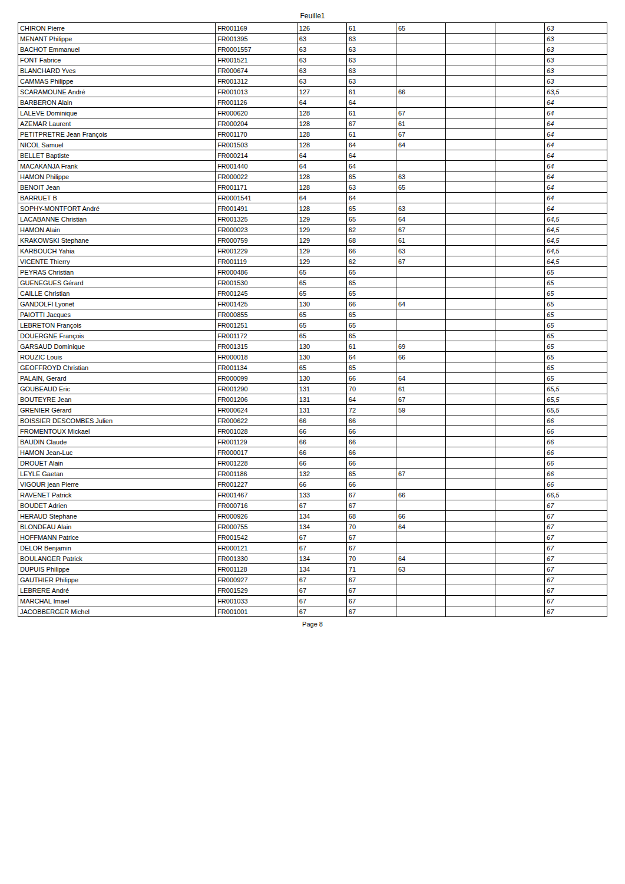Feuille1
| CHIRON Pierre | FR001169 | 126 | 61 | 65 | | | 63 |
| MENANT Philippe | FR001395 | 63 | 63 | | | | 63 |
| BACHOT Emmanuel | FR0001557 | 63 | 63 | | | | 63 |
| FONT Fabrice | FR001521 | 63 | 63 | | | | 63 |
| BLANCHARD Yves | FR000674 | 63 | 63 | | | | 63 |
| CAMMAS Philippe | FR001312 | 63 | 63 | | | | 63 |
| SCARAMOUNE André | FR001013 | 127 | 61 | 66 | | | 63,5 |
| BARBERON Alain | FR001126 | 64 | 64 | | | | 64 |
| LALEVE Dominique | FR000620 | 128 | 61 | 67 | | | 64 |
| AZEMAR Laurent | FR000204 | 128 | 67 | 61 | | | 64 |
| PETITPRETRE Jean François | FR001170 | 128 | 61 | 67 | | | 64 |
| NICOL Samuel | FR001503 | 128 | 64 | 64 | | | 64 |
| BELLET Baptiste | FR000214 | 64 | 64 | | | | 64 |
| MACAKANJA Frank | FR001440 | 64 | 64 | | | | 64 |
| HAMON Philippe | FR000022 | 128 | 65 | 63 | | | 64 |
| BENOIT Jean | FR001171 | 128 | 63 | 65 | | | 64 |
| BARRUET B | FR0001541 | 64 | 64 | | | | 64 |
| SOPHY-MONTFORT André | FR001491 | 128 | 65 | 63 | | | 64 |
| LACABANNE Christian | FR001325 | 129 | 65 | 64 | | | 64,5 |
| HAMON Alain | FR000023 | 129 | 62 | 67 | | | 64,5 |
| KRAKOWSKI Stephane | FR000759 | 129 | 68 | 61 | | | 64,5 |
| KARBOUCH Yahia | FR001229 | 129 | 66 | 63 | | | 64,5 |
| VICENTE Thierry | FR001119 | 129 | 62 | 67 | | | 64,5 |
| PEYRAS Christian | FR000486 | 65 | 65 | | | | 65 |
| GUENEGUES Gérard | FR001530 | 65 | 65 | | | | 65 |
| CAILLE Christian | FR001245 | 65 | 65 | | | | 65 |
| GANDOLFI Lyonet | FR001425 | 130 | 66 | 64 | | | 65 |
| PAIOTTI Jacques | FR000855 | 65 | 65 | | | | 65 |
| LEBRETON François | FR001251 | 65 | 65 | | | | 65 |
| DOUERGNE François | FR001172 | 65 | 65 | | | | 65 |
| GARSAUD Dominique | FR001315 | 130 | 61 | 69 | | | 65 |
| ROUZIC Louis | FR000018 | 130 | 64 | 66 | | | 65 |
| GEOFFROYD Christian | FR001134 | 65 | 65 | | | | 65 |
| PALAIN, Gerard | FR000099 | 130 | 66 | 64 | | | 65 |
| GOUBEAUD Eric | FR001290 | 131 | 70 | 61 | | | 65,5 |
| BOUTEYRE Jean | FR001206 | 131 | 64 | 67 | | | 65,5 |
| GRENIER Gérard | FR000624 | 131 | 72 | 59 | | | 65,5 |
| BOISSIER DESCOMBES Julien | FR000622 | 66 | 66 | | | | 66 |
| FROMENTOUX Mickael | FR001028 | 66 | 66 | | | | 66 |
| BAUDIN Claude | FR001129 | 66 | 66 | | | | 66 |
| HAMON Jean-Luc | FR000017 | 66 | 66 | | | | 66 |
| DROUET Alain | FR001228 | 66 | 66 | | | | 66 |
| LEYLE Gaetan | FR001186 | 132 | 65 | 67 | | | 66 |
| VIGOUR jean Pierre | FR001227 | 66 | 66 | | | | 66 |
| RAVENET Patrick | FR001467 | 133 | 67 | 66 | | | 66,5 |
| BOUDET Adrien | FR000716 | 67 | 67 | | | | 67 |
| HERAUD Stephane | FR000926 | 134 | 68 | 66 | | | 67 |
| BLONDEAU Alain | FR000755 | 134 | 70 | 64 | | | 67 |
| HOFFMANN Patrice | FR001542 | 67 | 67 | | | | 67 |
| DELOR Benjamin | FR000121 | 67 | 67 | | | | 67 |
| BOULANGER Patrick | FR001330 | 134 | 70 | 64 | | | 67 |
| DUPUIS Philippe | FR001128 | 134 | 71 | 63 | | | 67 |
| GAUTHIER Philippe | FR000927 | 67 | 67 | | | | 67 |
| LEBRERE André | FR001529 | 67 | 67 | | | | 67 |
| MARCHAL Imael | FR001033 | 67 | 67 | | | | 67 |
| JACOBBERGER Michel | FR001001 | 67 | 67 | | | | 67 |
Page 8